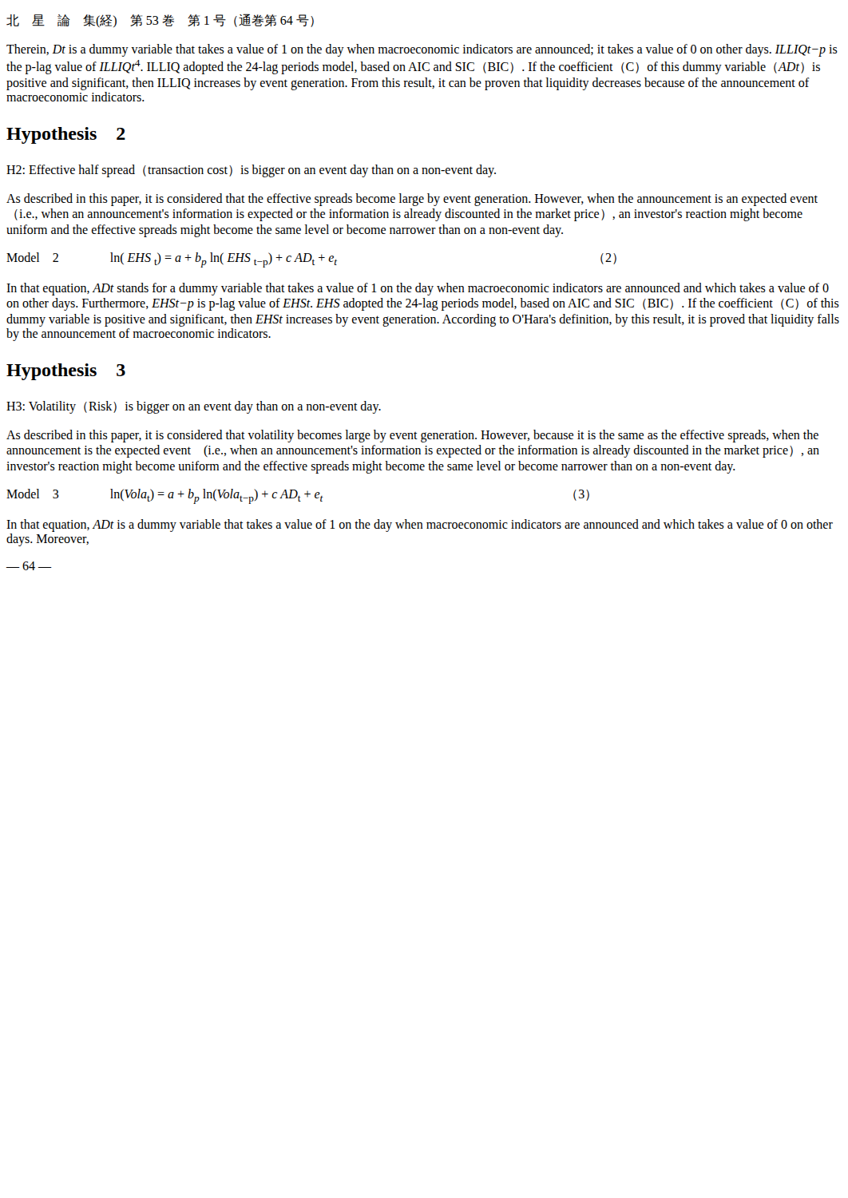北　星　論　集(経)　第 53 巻　第 1 号（通巻第 64 号）
Therein, Dt is a dummy variable that takes a value of 1 on the day when macroeconomic indicators are announced; it takes a value of 0 on other days. ILLIQt−p is the p-lag value of ILLIQt4. ILLIQ adopted the 24-lag periods model, based on AIC and SIC（BIC）. If the coefficient（C）of this dummy variable（ADt）is positive and significant, then ILLIQ increases by event generation. From this result, it can be proven that liquidity decreases because of the announcement of macroeconomic indicators.
Hypothesis　2
H2: Effective half spread（transaction cost）is bigger on an event day than on a non-event day.
As described in this paper, it is considered that the effective spreads become large by event generation. However, when the announcement is an expected event（i.e., when an announcement's information is expected or the information is already discounted in the market price）, an investor's reaction might become uniform and the effective spreads might become the same level or become narrower than on a non-event day.
Model　2　　　　ln( EHS t) = a + bp ln( EHS t−p) + c ADt + et　　　　　　　　　　　　　　　　　　　　（2）
In that equation, ADt stands for a dummy variable that takes a value of 1 on the day when macroeconomic indicators are announced and which takes a value of 0 on other days. Furthermore, EHSt−p is p-lag value of EHSt. EHS adopted the 24-lag periods model, based on AIC and SIC（BIC）. If the coefficient（C）of this dummy variable is positive and significant, then EHSt increases by event generation. According to O'Hara's definition, by this result, it is proved that liquidity falls by the announcement of macroeconomic indicators.
Hypothesis　3
H3: Volatility（Risk）is bigger on an event day than on a non-event day.
As described in this paper, it is considered that volatility becomes large by event generation. However, because it is the same as the effective spreads, when the announcement is the expected event　(i.e., when an announcement's information is expected or the information is already discounted in the market price）, an investor's reaction might become uniform and the effective spreads might become the same level or become narrower than on a non-event day.
Model　3　　　　ln(Volat) = a + bp ln(Volat−p) + c ADt + et　　　　　　　　　　　　　　　　　　　（3）
In that equation, ADt is a dummy variable that takes a value of 1 on the day when macroeconomic indicators are announced and which takes a value of 0 on other days. Moreover,
― 64 ―